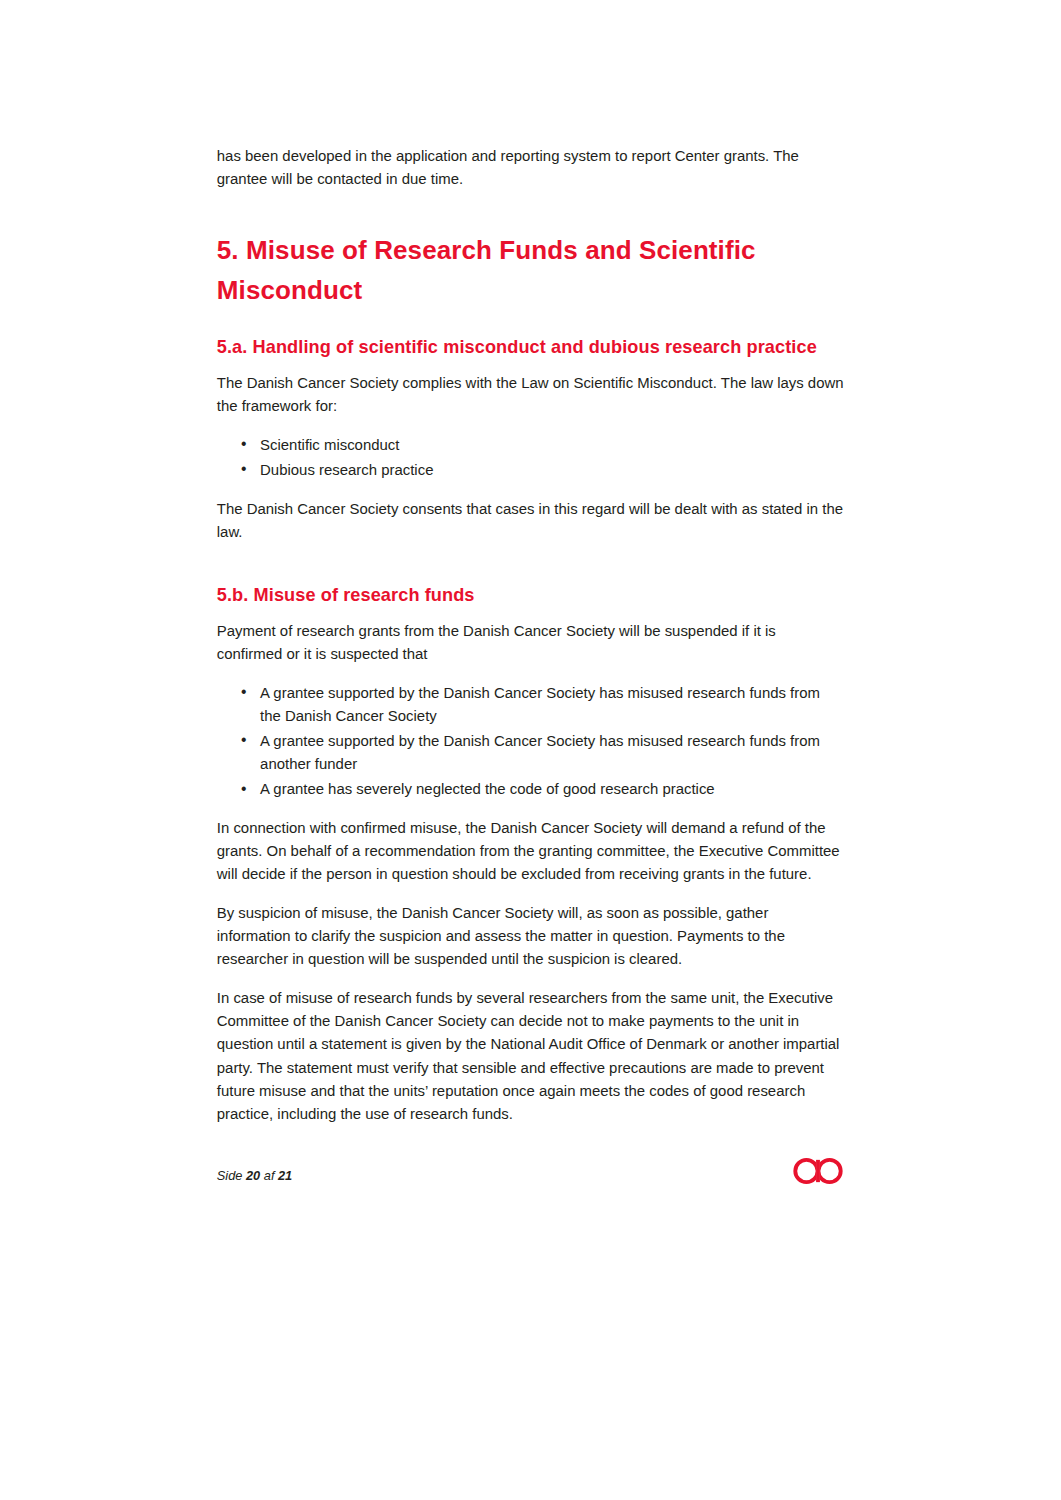has been developed in the application and reporting system to report Center grants. The grantee will be contacted in due time.
5. Misuse of Research Funds and Scientific Misconduct
5.a. Handling of scientific misconduct and dubious research practice
The Danish Cancer Society complies with the Law on Scientific Misconduct. The law lays down the framework for:
Scientific misconduct
Dubious research practice
The Danish Cancer Society consents that cases in this regard will be dealt with as stated in the law.
5.b. Misuse of research funds
Payment of research grants from the Danish Cancer Society will be suspended if it is confirmed or it is suspected that
A grantee supported by the Danish Cancer Society has misused research funds from the Danish Cancer Society
A grantee supported by the Danish Cancer Society has misused research funds from another funder
A grantee has severely neglected the code of good research practice
In connection with confirmed misuse, the Danish Cancer Society will demand a refund of the grants. On behalf of a recommendation from the granting committee, the Executive Committee will decide if the person in question should be excluded from receiving grants in the future.
By suspicion of misuse, the Danish Cancer Society will, as soon as possible, gather information to clarify the suspicion and assess the matter in question. Payments to the researcher in question will be suspended until the suspicion is cleared.
In case of misuse of research funds by several researchers from the same unit, the Executive Committee of the Danish Cancer Society can decide not to make payments to the unit in question until a statement is given by the National Audit Office of Denmark or another impartial party. The statement must verify that sensible and effective precautions are made to prevent future misuse and that the units’ reputation once again meets the codes of good research practice, including the use of research funds.
Side 20 af 21